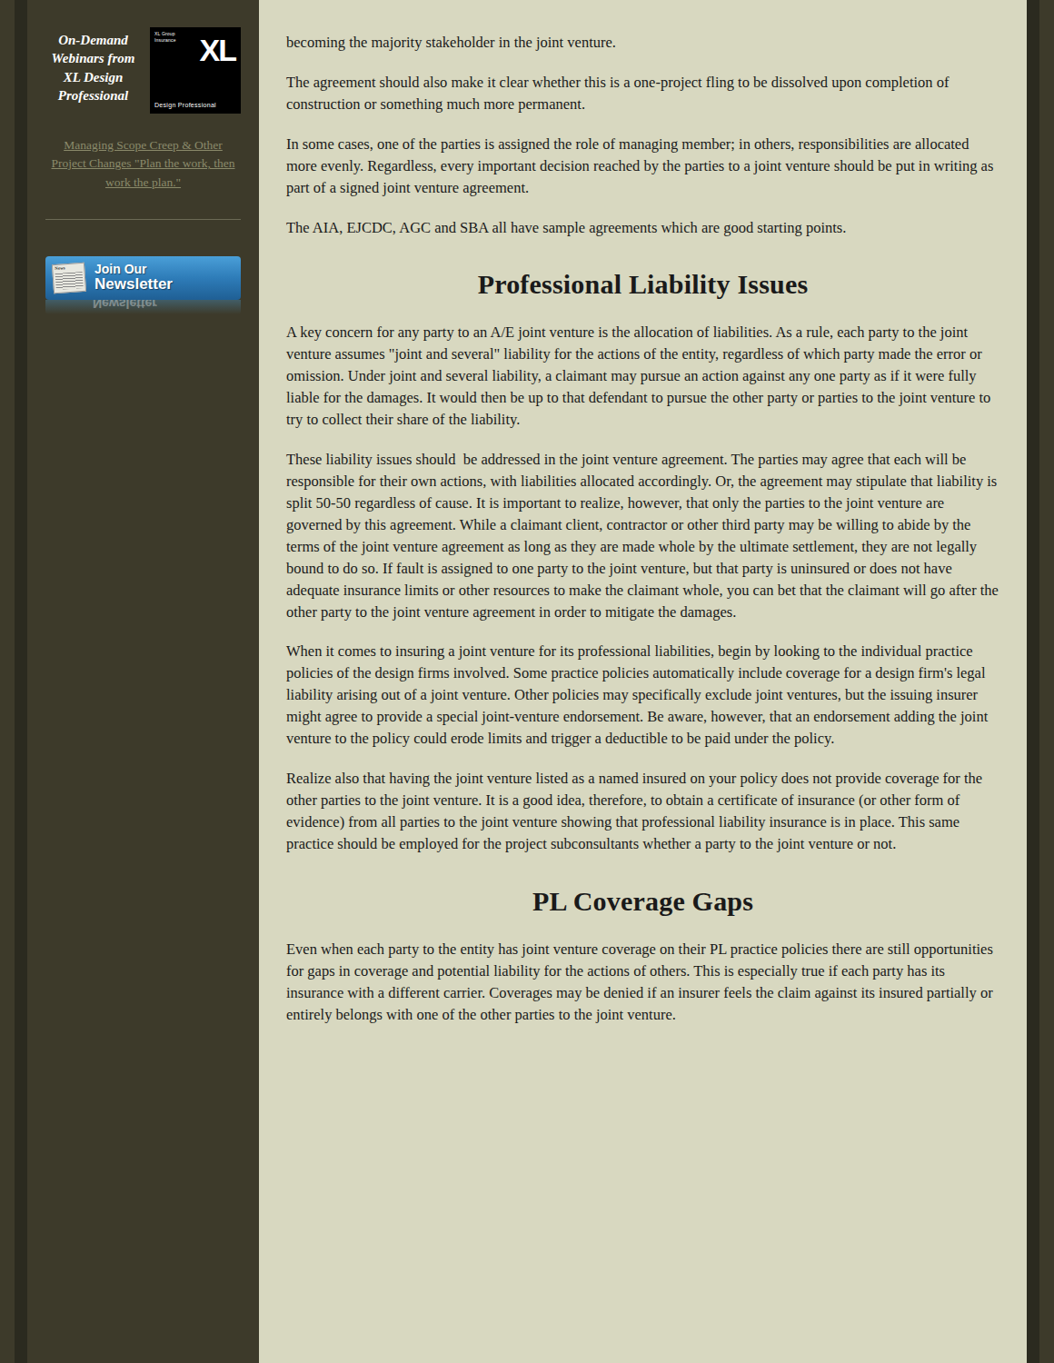On-Demand Webinars from XL Design Professional
XL Group
Insurance
XL
Design Professional
Managing Scope Creep & Other Project Changes "Plan the work, then work the plan."
Join Our Newsletter
Newsletter
becoming the majority stakeholder in the joint venture.
The agreement should also make it clear whether this is a one-project fling to be dissolved upon completion of construction or something much more permanent.
In some cases, one of the parties is assigned the role of managing member; in others, responsibilities are allocated more evenly. Regardless, every important decision reached by the parties to a joint venture should be put in writing as part of a signed joint venture agreement.
The AIA, EJCDC, AGC and SBA all have sample agreements which are good starting points.
Professional Liability Issues
A key concern for any party to an A/E joint venture is the allocation of liabilities. As a rule, each party to the joint venture assumes "joint and several" liability for the actions of the entity, regardless of which party made the error or omission. Under joint and several liability, a claimant may pursue an action against any one party as if it were fully liable for the damages. It would then be up to that defendant to pursue the other party or parties to the joint venture to try to collect their share of the liability.
These liability issues should be addressed in the joint venture agreement. The parties may agree that each will be responsible for their own actions, with liabilities allocated accordingly. Or, the agreement may stipulate that liability is split 50-50 regardless of cause. It is important to realize, however, that only the parties to the joint venture are governed by this agreement. While a claimant client, contractor or other third party may be willing to abide by the terms of the joint venture agreement as long as they are made whole by the ultimate settlement, they are not legally bound to do so. If fault is assigned to one party to the joint venture, but that party is uninsured or does not have adequate insurance limits or other resources to make the claimant whole, you can bet that the claimant will go after the other party to the joint venture agreement in order to mitigate the damages.
When it comes to insuring a joint venture for its professional liabilities, begin by looking to the individual practice policies of the design firms involved. Some practice policies automatically include coverage for a design firm's legal liability arising out of a joint venture. Other policies may specifically exclude joint ventures, but the issuing insurer might agree to provide a special joint-venture endorsement. Be aware, however, that an endorsement adding the joint venture to the policy could erode limits and trigger a deductible to be paid under the policy.
Realize also that having the joint venture listed as a named insured on your policy does not provide coverage for the other parties to the joint venture. It is a good idea, therefore, to obtain a certificate of insurance (or other form of evidence) from all parties to the joint venture showing that professional liability insurance is in place. This same practice should be employed for the project subconsultants whether a party to the joint venture or not.
PL Coverage Gaps
Even when each party to the entity has joint venture coverage on their PL practice policies there are still opportunities for gaps in coverage and potential liability for the actions of others. This is especially true if each party has its insurance with a different carrier. Coverages may be denied if an insurer feels the claim against its insured partially or entirely belongs with one of the other parties to the joint venture.